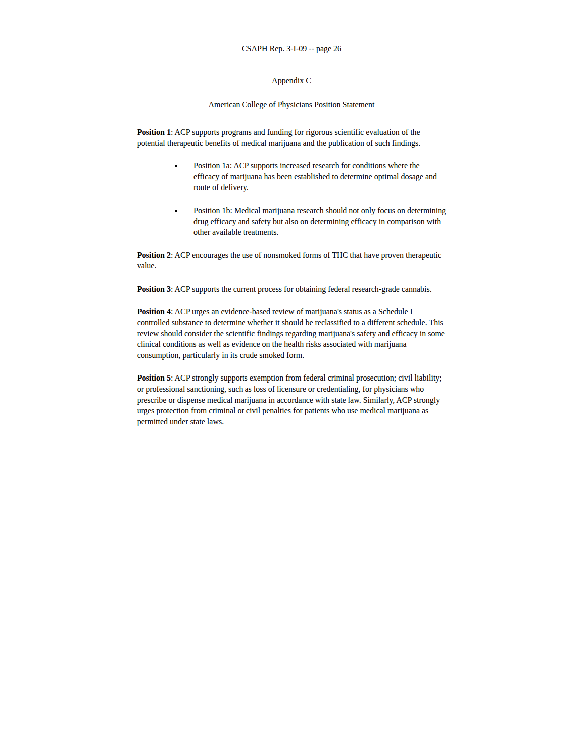CSAPH Rep. 3-I-09 -- page 26
Appendix C
American College of Physicians Position Statement
Position 1: ACP supports programs and funding for rigorous scientific evaluation of the potential therapeutic benefits of medical marijuana and the publication of such findings.
Position 1a: ACP supports increased research for conditions where the efficacy of marijuana has been established to determine optimal dosage and route of delivery.
Position 1b: Medical marijuana research should not only focus on determining drug efficacy and safety but also on determining efficacy in comparison with other available treatments.
Position 2: ACP encourages the use of nonsmoked forms of THC that have proven therapeutic value.
Position 3: ACP supports the current process for obtaining federal research-grade cannabis.
Position 4: ACP urges an evidence-based review of marijuana's status as a Schedule I controlled substance to determine whether it should be reclassified to a different schedule. This review should consider the scientific findings regarding marijuana's safety and efficacy in some clinical conditions as well as evidence on the health risks associated with marijuana consumption, particularly in its crude smoked form.
Position 5: ACP strongly supports exemption from federal criminal prosecution; civil liability; or professional sanctioning, such as loss of licensure or credentialing, for physicians who prescribe or dispense medical marijuana in accordance with state law. Similarly, ACP strongly urges protection from criminal or civil penalties for patients who use medical marijuana as permitted under state laws.